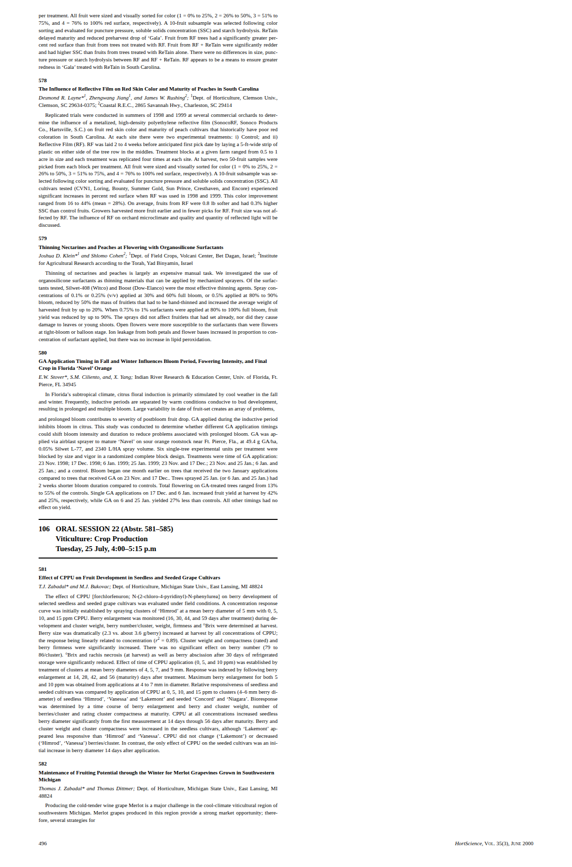per treatment. All fruit were sized and visually sorted for color (1 = 0% to 25%, 2 = 26% to 50%, 3 = 51% to 75%, and 4 = 76% to 100% red surface, respectively). A 10-fruit subsample was selected following color sorting and evaluated for puncture pressure, soluble solids concentration (SSC) and starch hydrolysis. ReTain delayed maturity and reduced preharvest drop of ‘Gala’. Fruit from RF trees had a significantly greater percent red surface than fruit from trees not treated with RF. Fruit from RF + ReTain were significantly redder and had higher SSC than fruits from trees treated with ReTain alone. There were no differences in size, puncture pressure or starch hydrolysis between RF and RF + ReTain. RF appears to be a means to ensure greater redness in ‘Gala’ treated with ReTain in South Carolina.
578
The Influence of Reflective Film on Red Skin Color and Maturity of Peaches in South Carolina
Desmond R. Layne*1, Zhengwang Jiang1, and James W. Rushing2; 1Dept. of Horticulture, Clemson Univ., Clemson, SC 29634-0375; 2Coastal R.E.C., 2865 Savannah Hwy., Charleston, SC 29414
Replicated trials were conducted in summers of 1998 and 1999 at several commercial orchards to determine the influence of a metalized, high-density polyethylene reflective film (SonocoRF, Sonoco Products Co., Hartsville, S.C.) on fruit red skin color and maturity of peach cultivars that historically have poor red coloration in South Carolina. At each site there were two experimental treatments: i) Control; and ii) Reflective Film (RF). RF was laid 2 to 4 weeks before anticipated first pick date by laying a 5-ft-wide strip of plastic on either side of the tree row in the middles. Treatment blocks at a given farm ranged from 0.5 to 1 acre in size and each treatment was replicated four times at each site. At harvest, two 50-fruit samples were picked from each block per treatment. All fruit were sized and visually sorted for color (1 = 0% to 25%, 2 = 26% to 50%, 3 = 51% to 75%, and 4 = 76% to 100% red surface, respectively). A 10-fruit subsample was selected following color sorting and evaluated for puncture pressure and soluble solids concentration (SSC). All cultivars tested (CVN1, Loring, Bounty, Summer Gold, Sun Prince, Cresthaven, and Encore) experienced significant increases in percent red surface when RF was used in 1998 and 1999. This color improvement ranged from 16 to 44% (mean = 28%). On average, fruits from RF were 0.8 lb softer and had 0.3% higher SSC than control fruits. Growers harvested more fruit earlier and in fewer picks for RF. Fruit size was not affected by RF. The influence of RF on orchard microclimate and quality and quantity of reflected light will be discussed.
579
Thinning Nectarines and Peaches at Flowering with Organosilicone Surfactants
Joshua D. Klein*1 and Shlomo Cohen2; 1Dept. of Field Crops, Volcani Center, Bet Dagan, Israel; 2Institute for Agricultural Research according to the Torah, Yad Binyamin, Israel
Thinning of nectarines and peaches is largely an expensive manual task. We investigated the use of organosilicone surfactants as thinning materials that can be applied by mechanized sprayers. Of the surfactants tested, Silwet-408 (Witco) and Boost (Dow-Elanco) were the most effective thinning agents. Spray concentrations of 0.1% or 0.25% (v/v) applied at 30% and 60% full bloom, or 0.5% applied at 80% to 90% bloom, reduced by 50% the mass of fruitlets that had to be hand-thinned and increased the average weight of harvested fruit by up to 20%. When 0.75% to 1% surfactants were applied at 80% to 100% full bloom, fruit yield was reduced by up to 90%. The sprays did not affect fruitlets that had set already, nor did they cause damage to leaves or young shoots. Open flowers were more susceptible to the surfactants than were flowers at tight-bloom or balloon stage. Ion leakage from both petals and flower bases increased in proportion to concentration of surfactant applied, but there was no increase in lipid peroxidation.
580
GA Application Timing in Fall and Winter Influences Bloom Period, Fowering Intensity, and Final Crop in Florida ‘Navel’ Orange
E.W. Stover*, S.M. Ciliento, and, X. Yang; Indian River Research & Education Center, Univ. of Florida, Ft. Pierce, FL 34945
In Florida’s subtropical climate, citrus floral induction is primarily stimulated by cool weather in the fall and winter. Frequently, inductive periods are separated by warm conditions conducive to bud development, resulting in prolonged and multiple bloom. Large variability in date of fruit-set creates an array of problems,
and prolonged bloom contributes to severity of postbloom fruit drop. GA applied during the inductive period inhibits bloom in citrus. This study was conducted to determine whether different GA application timings could shift bloom intensity and duration to reduce problems associated with prolonged bloom. GA was applied via airblast sprayer to mature ‘Navel’ on sour orange rootstock near Ft. Pierce, Fla., at 49.4 g GA/ha, 0.05% Silwet L-77, and 2340 L/HA spray volume. Six single-tree experimental units per treatment were blocked by size and vigor in a randomized complete block design. Treatments were time of GA application: 23 Nov. 1998; 17 Dec. 1998; 6 Jan. 1999; 25 Jan. 1999; 23 Nov. and 17 Dec.; 23 Nov. and 25 Jan.; 6 Jan. and 25 Jan.; and a control. Bloom began one month earlier on trees that received the two January applications compared to trees that received GA on 23 Nov. and 17 Dec.. Trees sprayed 25 Jan. (or 6 Jan. and 25 Jan.) had 2 weeks shorter bloom duration compared to controls. Total flowering on GA-treated trees ranged from 13% to 55% of the controls. Single GA applications on 17 Dec. and 6 Jan. increased fruit yield at harvest by 42% and 25%, respectively, while GA on 6 and 25 Jan. yielded 27% less than controls. All other timings had no effect on yield.
106
ORAL SESSION 22 (Abstr. 581–585)
Viticulture: Crop Production
Tuesday, 25 July, 4:00–5:15 p.m
581
Effect of CPPU on Fruit Development in Seedless and Seeded Grape Cultivars
T.J. Zabadal* and M.J. Bukovac; Dept. of Horticulture, Michigan State Univ., East Lansing, MI 48824
The effect of CPPU [forchlorfenuron; N-(2-chloro-4-pyridinyl)-N-phenylurea] on berry development of selected seedless and seeded grape cultivars was evaluated under field conditions. A concentration response curve was initially established by spraying clusters of ‘Himrod’ at a mean berry diameter of 5 mm with 0, 5, 10, and 15 ppm CPPU. Berry enlargement was monitored (16, 30, 44, and 59 days after treatment) during development and cluster weight, berry number/cluster, weight, firmness and °Brix were determined at harvest. Berry size was dramatically (2.3 vs. about 3.6 g/berry) increased at harvest by all concentrations of CPPU; the response being linearly related to concentration (r2 = 0.89). Cluster weight and compactness (rated) and berry firmness were significantly increased. There was no significant effect on berry number (79 to 86/cluster). °Brix and rachis necrosis (at harvest) as well as berry abscission after 30 days of refrigerated storage were significantly reduced. Effect of time of CPPU application (0, 5, and 10 ppm) was established by treatment of clusters at mean berry diameters of 4, 5, 7, and 9 mm. Response was indexed by following berry enlargement at 14, 28, 42, and 56 (maturity) days after treatment. Maximum berry enlargement for both 5 and 10 ppm was obtained from applications at 4 to 7 mm in diameter. Relative responsiveness of seedless and seeded cultivars was compared by application of CPPU at 0, 5, 10, and 15 ppm to clusters (4–6 mm berry diameter) of seedless ‘Himrod’, ‘Vanessa’ and ‘Lakemont’ and seeded ‘Concord’ and ‘Niagara’. Bioresponse was determined by a time course of berry enlargement and berry and cluster weight, number of berries/cluster and rating cluster compactness at maturity. CPPU at all concentrations increased seedless berry diameter significantly from the first measurement at 14 days through 56 days after maturity. Berry and cluster weight and cluster compactness were increased in the seedless cultivars, although ‘Lakemont’ appeared less responsive than ‘Himrod’ and ‘Vanessa’. CPPU did not change (‘Lakemont’) or decreased (‘Himrod’, ‘Vanessa’) berries/cluster. In contrast, the only effect of CPPU on the seeded cultivars was an initial increase in berry diameter 14 days after application.
582
Maintenance of Fruiting Potential through the Winter for Merlot Grapevines Grown in Southwestern Michigan
Thomas J. Zabadal* and Thomas Dittmer; Dept. of Horticulture, Michigan State Univ., East Lansing, MI 48824
Producing the cold-tender wine grape Merlot is a major challenge in the cool-climate viticultural region of southwestern Michigan. Merlot grapes produced in this region provide a strong market opportunity; therefore, several strategies for
496
HortScience, Vol. 35(3), June 2000